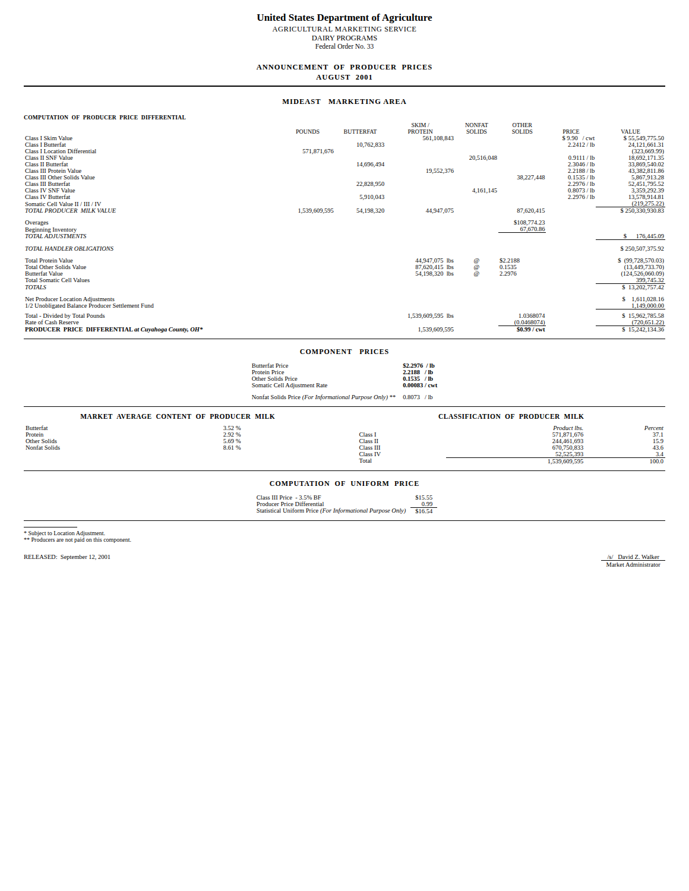United States Department of Agriculture
AGRICULTURAL MARKETING SERVICE
DAIRY PROGRAMS
Federal Order No. 33
ANNOUNCEMENT OF PRODUCER PRICES
AUGUST 2001
MIDEAST MARKETING AREA
COMPUTATION OF PRODUCER PRICE DIFFERENTIAL
| | | | SKIM / | NONFAT | OTHER | | |
| | POUNDS | BUTTERFAT | PROTEIN | SOLIDS | SOLIDS | PRICE | VALUE |
| Class I Skim Value | | | 561,108,843 | | | $ 9.90 / cwt | $ 55,549,775.50 |
| Class I Butterfat | | 10,762,833 | | | | 2.2412 / lb | 24,121,661.31 |
| Class I Location Differential | 571,871,676 | | | | | | (323,669.99) |
| Class II SNF Value | | | | 20,516,048 | | 0.9111 / lb | 18,692,171.35 |
| Class II Butterfat | | 14,696,494 | | | | 2.3046 / lb | 33,869,540.02 |
| Class III Protein Value | | | 19,552,376 | | | 2.2188 / lb | 43,382,811.86 |
| Class III Other Solids Value | | | | | 38,227,448 | 0.1535 / lb | 5,867,913.28 |
| Class III Butterfat | | 22,828,950 | | | | 2.2976 / lb | 52,451,795.52 |
| Class IV SNF Value | | | | 4,161,145 | | 0.8073 / lb | 3,359,292.39 |
| Class IV Butterfat | | 5,910,043 | | | | 2.2976 / lb | 13,578,914.81 |
| Somatic Cell Value II / III / IV | | | | | | | (219,275.22) |
| TOTAL PRODUCER MILK VALUE | 1,539,609,595 | 54,198,320 | 44,947,075 | | 87,620,415 | | $ 250,330,930.83 |
| Overages | | | | | $108,774.23 | | |
| Beginning Inventory | | | | | 67,670.86 | | |
| TOTAL ADJUSTMENTS | | | | | | | $ 176,445.09 |
| TOTAL HANDLER OBLIGATIONS | | | | | | | $ 250,507,375.92 |
| Total Protein Value | | | 44,947,075 lbs | @ | $2.2188 | | $ (99,728,570.03) |
| Total Other Solids Value | | | 87,620,415 lbs | @ | 0.1535 | | (13,449,733.70) |
| Butterfat Value | | | 54,198,320 lbs | @ | 2.2976 | | (124,526,060.09) |
| Total Somatic Cell Values | | | | | | | 399,745.32 |
| TOTALS | | | | | | | $ 13,202,757.42 |
| Net Producer Location Adjustments | | | | | | | $ 1,611,028.16 |
| 1/2 Unobligated Balance Producer Settlement Fund | | | | | | | 1,149,000.00 |
| Total - Divided by Total Pounds | | | 1,539,609,595 lbs | | 1.0368074 | | $ 15,962,785.58 |
| Rate of Cash Reserve | | | | | (0.0468074) | | (720,651.22) |
| PRODUCER PRICE DIFFERENTIAL at Cuyahoga County, OH* | | | 1,539,609,595 | | $0.99 / cwt | | $ 15,242,134.36 |
COMPONENT PRICES
| Butterfat Price | $2.2976 / lb |
| Protein Price | 2.2188 / lb |
| Other Solids Price | 0.1535 / lb |
| Somatic Cell Adjustment Rate | 0.00083 / cwt |
| Nonfat Solids Price (For Informational Purpose Only) ** | 0.8073 / lb |
MARKET AVERAGE CONTENT OF PRODUCER MILK
| Butterfat | 3.52 % |
| Protein | 2.92 % |
| Other Solids | 5.69 % |
| Nonfat Solids | 8.61 % |
CLASSIFICATION OF PRODUCER MILK
| | Product lbs. | Percent |
| Class I | 571,871,676 | 37.1 |
| Class II | 244,461,693 | 15.9 |
| Class III | 670,750,833 | 43.6 |
| Class IV | 52,525,393 | 3.4 |
| Total | 1,539,609,595 | 100.0 |
COMPUTATION OF UNIFORM PRICE
| Class III Price - 3.5% BF | $15.55 |
| Producer Price Differential | 0.99 |
| Statistical Uniform Price (For Informational Purpose Only) | $16.54 |
* Subject to Location Adjustment.
** Producers are not paid on this component.
RELEASED: September 12, 2001
/s/ David Z. Walker Market Administrator